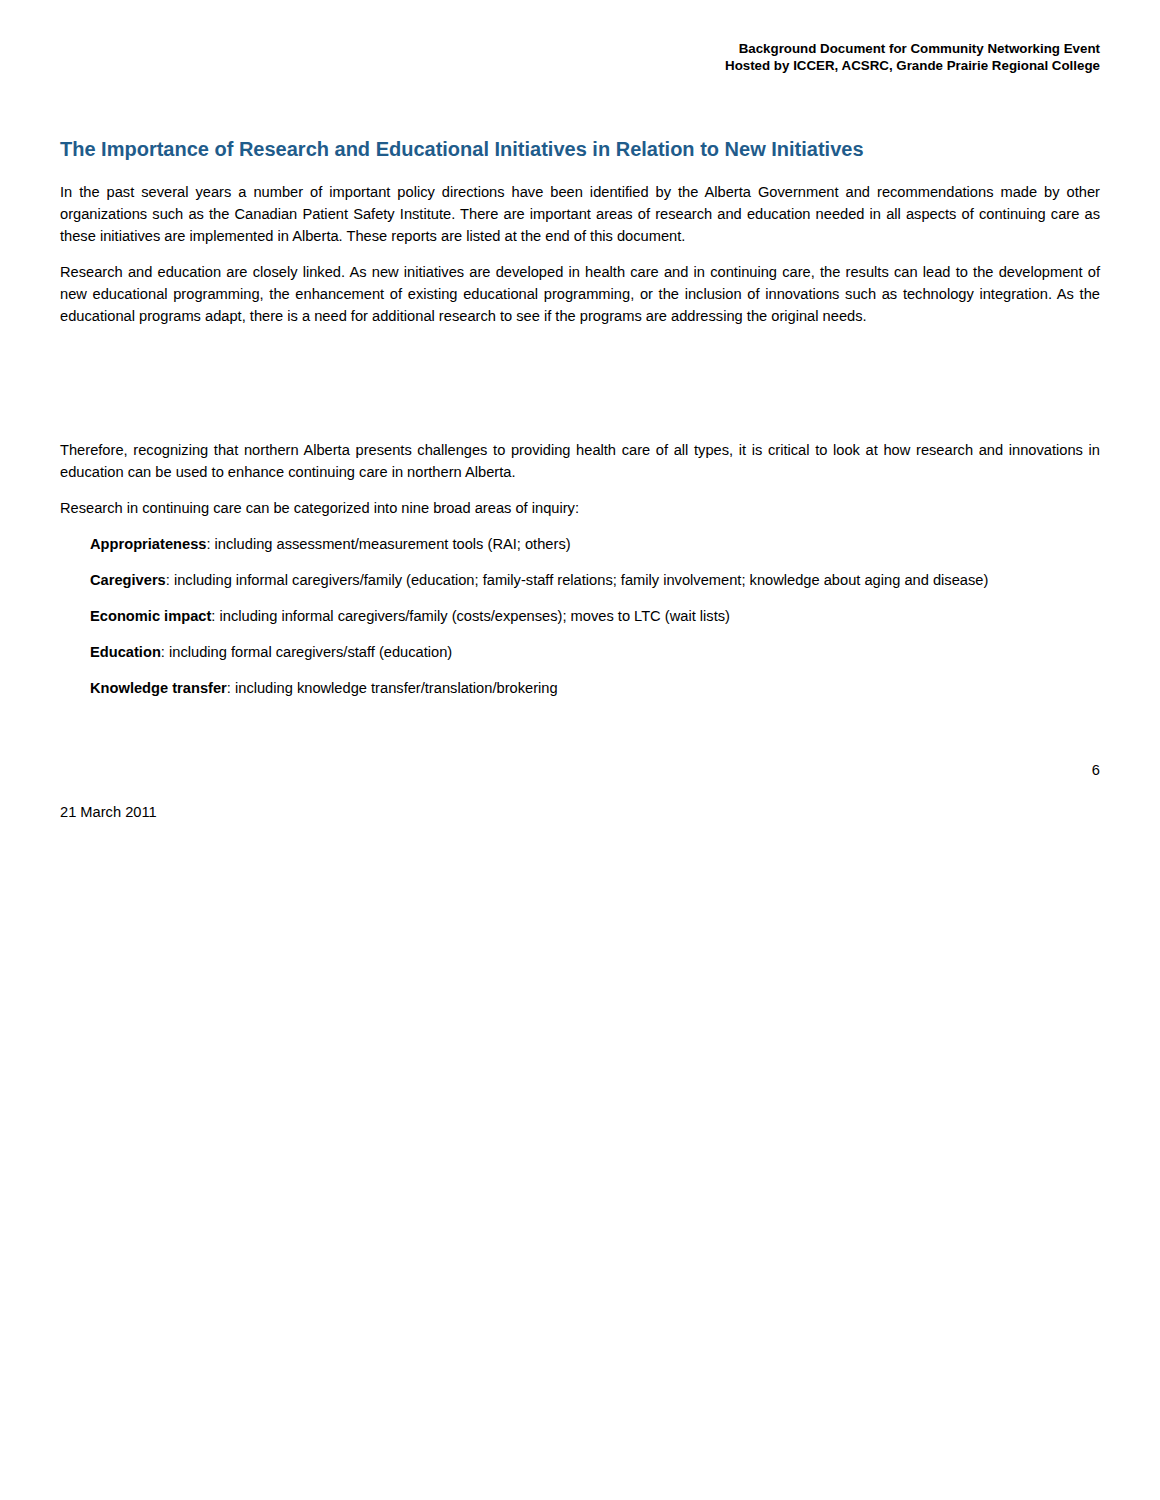Background Document for Community Networking Event
Hosted by ICCER, ACSRC, Grande Prairie Regional College
The Importance of Research and Educational Initiatives in Relation to New Initiatives
In the past several years a number of important policy directions have been identified by the Alberta Government and recommendations made by other organizations such as the Canadian Patient Safety Institute. There are important areas of research and education needed in all aspects of continuing care as these initiatives are implemented in Alberta. These reports are listed at the end of this document.
Research and education are closely linked. As new initiatives are developed in health care and in continuing care, the results can lead to the development of new educational programming, the enhancement of existing educational programming, or the inclusion of innovations such as technology integration. As the educational programs adapt, there is a need for additional research to see if the programs are addressing the original needs.
Therefore, recognizing that northern Alberta presents challenges to providing health care of all types, it is critical to look at how research and innovations in education can be used to enhance continuing care in northern Alberta.
Research in continuing care can be categorized into nine broad areas of inquiry:
Appropriateness: including assessment/measurement tools (RAI; others)
Caregivers: including informal caregivers/family (education; family-staff relations; family involvement; knowledge about aging and disease)
Economic impact: including informal caregivers/family (costs/expenses); moves to LTC (wait lists)
Education: including formal caregivers/staff (education)
Knowledge transfer: including knowledge transfer/translation/brokering
6
21 March 2011